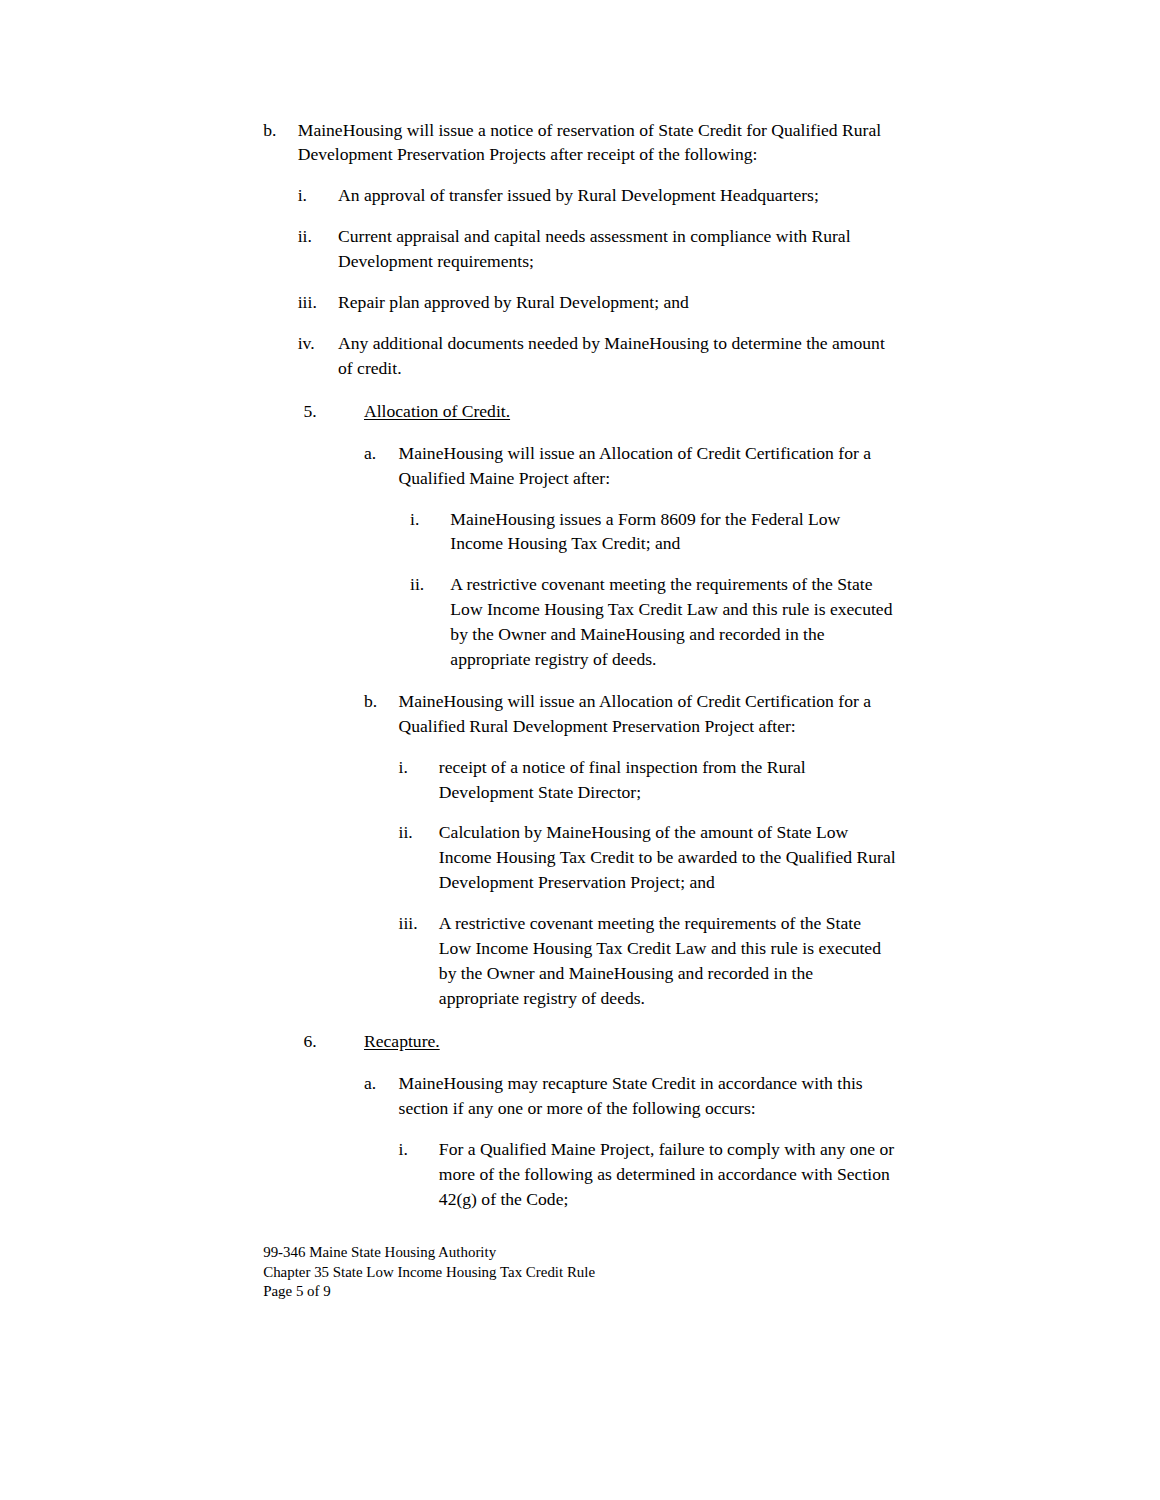b.
MaineHousing will issue a notice of reservation of State Credit for Qualified Rural Development Preservation Projects after receipt of the following:
i.
An approval of transfer issued by Rural Development Headquarters;
ii.
Current appraisal and capital needs assessment in compliance with Rural Development requirements;
iii.
Repair plan approved by Rural Development; and
iv.
Any additional documents needed by MaineHousing to determine the amount of credit.
5.
Allocation of Credit.
a.
MaineHousing will issue an Allocation of Credit Certification for a Qualified Maine Project after:
i.
MaineHousing issues a Form 8609 for the Federal Low Income Housing Tax Credit; and
ii.
A restrictive covenant meeting the requirements of the State Low Income Housing Tax Credit Law and this rule is executed by the Owner and MaineHousing and recorded in the appropriate registry of deeds.
b.
MaineHousing will issue an Allocation of Credit Certification for a Qualified Rural Development Preservation Project after:
i.
receipt of a notice of final inspection from the Rural Development State Director;
ii.
Calculation by MaineHousing of the amount of State Low Income Housing Tax Credit to be awarded to the Qualified Rural Development Preservation Project; and
iii.
A restrictive covenant meeting the requirements of the State Low Income Housing Tax Credit Law and this rule is executed by the Owner and MaineHousing and recorded in the appropriate registry of deeds.
6.
Recapture.
a.
MaineHousing may recapture State Credit in accordance with this section if any one or more of the following occurs:
i.
For a Qualified Maine Project, failure to comply with any one or more of the following as determined in accordance with Section 42(g) of the Code;
99-346 Maine State Housing Authority
Chapter 35 State Low Income Housing Tax Credit Rule
Page 5 of 9